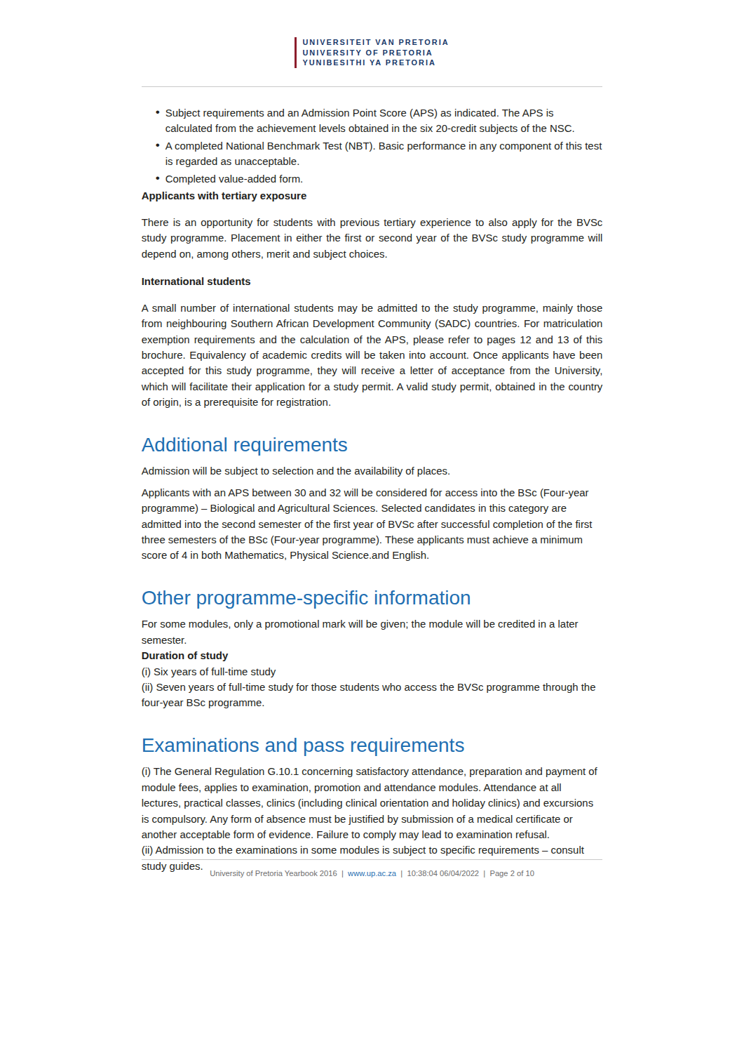Universiteit van Pretoria
University of Pretoria
Yunibesithi ya Pretoria
Subject requirements and an Admission Point Score (APS) as indicated. The APS is calculated from the achievement levels obtained in the six 20-credit subjects of the NSC.
A completed National Benchmark Test (NBT). Basic performance in any component of this test is regarded as unacceptable.
Completed value-added form.
Applicants with tertiary exposure
There is an opportunity for students with previous tertiary experience to also apply for the BVSc study programme. Placement in either the first or second year of the BVSc study programme will depend on, among others, merit and subject choices.
International students
A small number of international students may be admitted to the study programme, mainly those from neighbouring Southern African Development Community (SADC) countries. For matriculation exemption requirements and the calculation of the APS, please refer to pages 12 and 13 of this brochure. Equivalency of academic credits will be taken into account. Once applicants have been accepted for this study programme, they will receive a letter of acceptance from the University, which will facilitate their application for a study permit. A valid study permit, obtained in the country of origin, is a prerequisite for registration.
Additional requirements
Admission will be subject to selection and the availability of places.
Applicants with an APS between 30 and 32 will be considered for access into the BSc (Four-year programme) – Biological and Agricultural Sciences. Selected candidates in this category are admitted into the second semester of the first year of BVSc after successful completion of the first three semesters of the BSc (Four-year programme). These applicants must achieve a minimum score of 4 in both Mathematics, Physical Science.and English.
Other programme-specific information
For some modules, only a promotional mark will be given; the module will be credited in a later semester.
Duration of study
(i) Six years of full-time study
(ii) Seven years of full-time study for those students who access the BVSc programme through the four-year BSc programme.
Examinations and pass requirements
(i) The General Regulation G.10.1 concerning satisfactory attendance, preparation and payment of module fees, applies to examination, promotion and attendance modules. Attendance at all lectures, practical classes, clinics (including clinical orientation and holiday clinics) and excursions is compulsory. Any form of absence must be justified by submission of a medical certificate or another acceptable form of evidence. Failure to comply may lead to examination refusal.
(ii) Admission to the examinations in some modules is subject to specific requirements – consult study guides.
University of Pretoria Yearbook 2016 | www.up.ac.za | 10:38:04 06/04/2022 | Page 2 of 10